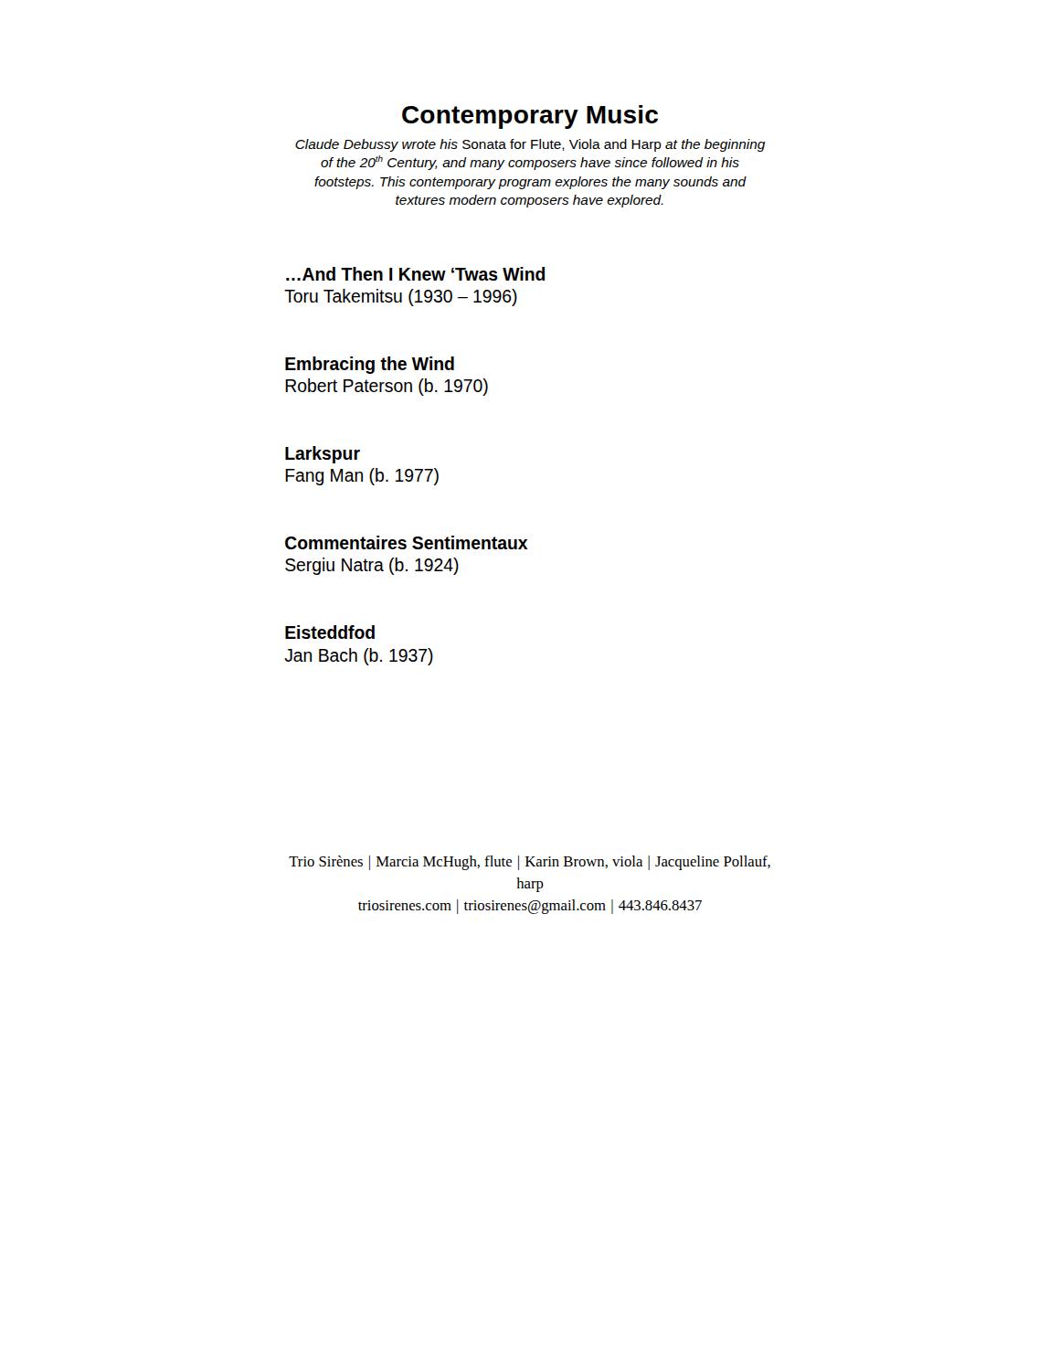Contemporary Music
Claude Debussy wrote his Sonata for Flute, Viola and Harp at the beginning of the 20th Century, and many composers have since followed in his footsteps. This contemporary program explores the many sounds and textures modern composers have explored.
…And Then I Knew ‘Twas Wind
Toru Takemitsu (1930 – 1996)
Embracing the Wind
Robert Paterson (b. 1970)
Larkspur
Fang Man (b. 1977)
Commentaires Sentimentaux
Sergiu Natra (b. 1924)
Eisteddfod
Jan Bach (b. 1937)
Trio Sirènes | Marcia McHugh, flute | Karin Brown, viola | Jacqueline Pollauf, harp
triosirenes.com | triosirenes@gmail.com | 443.846.8437